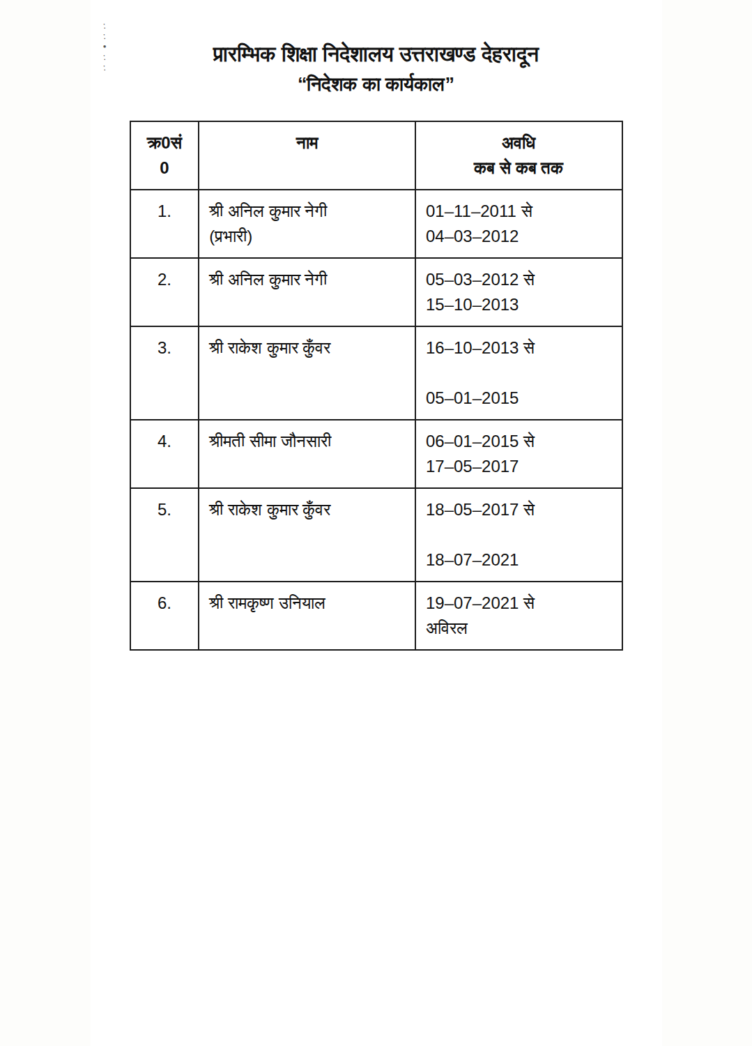: : • : :
प्रारम्भिक शिक्षा निदेशालय उत्तराखण्ड देहरादून
“निदेशक का कार्यकाल”
| क्र0सं 0 | नाम | अवधि कब से कब तक |
| --- | --- | --- |
| 1. | श्री अनिल कुमार नेगी (प्रभारी) | 01–11–2011 से 04–03–2012 |
| 2. | श्री अनिल कुमार नेगी | 05–03–2012 से 15–10–2013 |
| 3. | श्री राकेश कुमार कुँवर | 16–10–2013 से 05–01–2015 |
| 4. | श्रीमती सीमा जौनसारी | 06–01–2015 से 17–05–2017 |
| 5. | श्री राकेश कुमार कुँवर | 18–05–2017 से 18–07–2021 |
| 6. | श्री रामकृष्ण उनियाल | 19–07–2021 से अविरल |